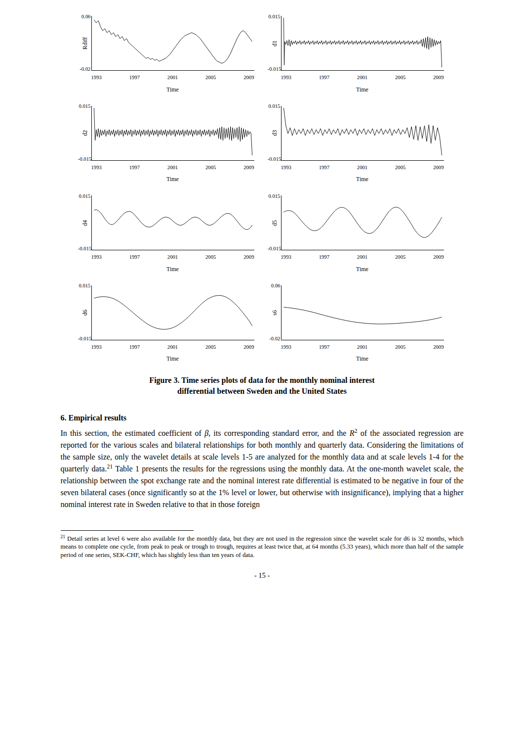Rdiff
0.06 -0.02
19931997200120052009
Time
d1
0.015 -0.015
19931997200120052009
Time
d2
0.015 -0.015
19931997200120052009
Time
d3
0.015 -0.015
19931997200120052009
Time
d4
0.015 -0.015
19931997200120052009
Time
d5
0.015 -0.015
19931997200120052009
Time
d6
0.015 -0.015
19931997200120052009
Time
s6
0.06 -0.02
19931997200120052009
Time
Figure 3. Time series plots of data for the monthly nominal interest
differential between Sweden and the United States
6. Empirical results
In this section, the estimated coefficient of β, its corresponding standard error, and the R2 of the associated regression are reported for the various scales and bilateral relationships for both monthly and quarterly data. Considering the limitations of the sample size, only the wavelet details at scale levels 1-5 are analyzed for the monthly data and at scale levels 1-4 for the quarterly data.21 Table 1 presents the results for the regressions using the monthly data. At the one-month wavelet scale, the relationship between the spot exchange rate and the nominal interest rate differential is estimated to be negative in four of the seven bilateral cases (once significantly so at the 1% level or lower, but otherwise with insignificance), implying that a higher nominal interest rate in Sweden relative to that in those foreign
21 Detail series at level 6 were also available for the monthly data, but they are not used in the regression since the wavelet scale for d6 is 32 months, which means to complete one cycle, from peak to peak or trough to trough, requires at least twice that, at 64 months (5.33 years), which more than half of the sample period of one series, SEK-CHF, which has slightly less than ten years of data.
- 15 -